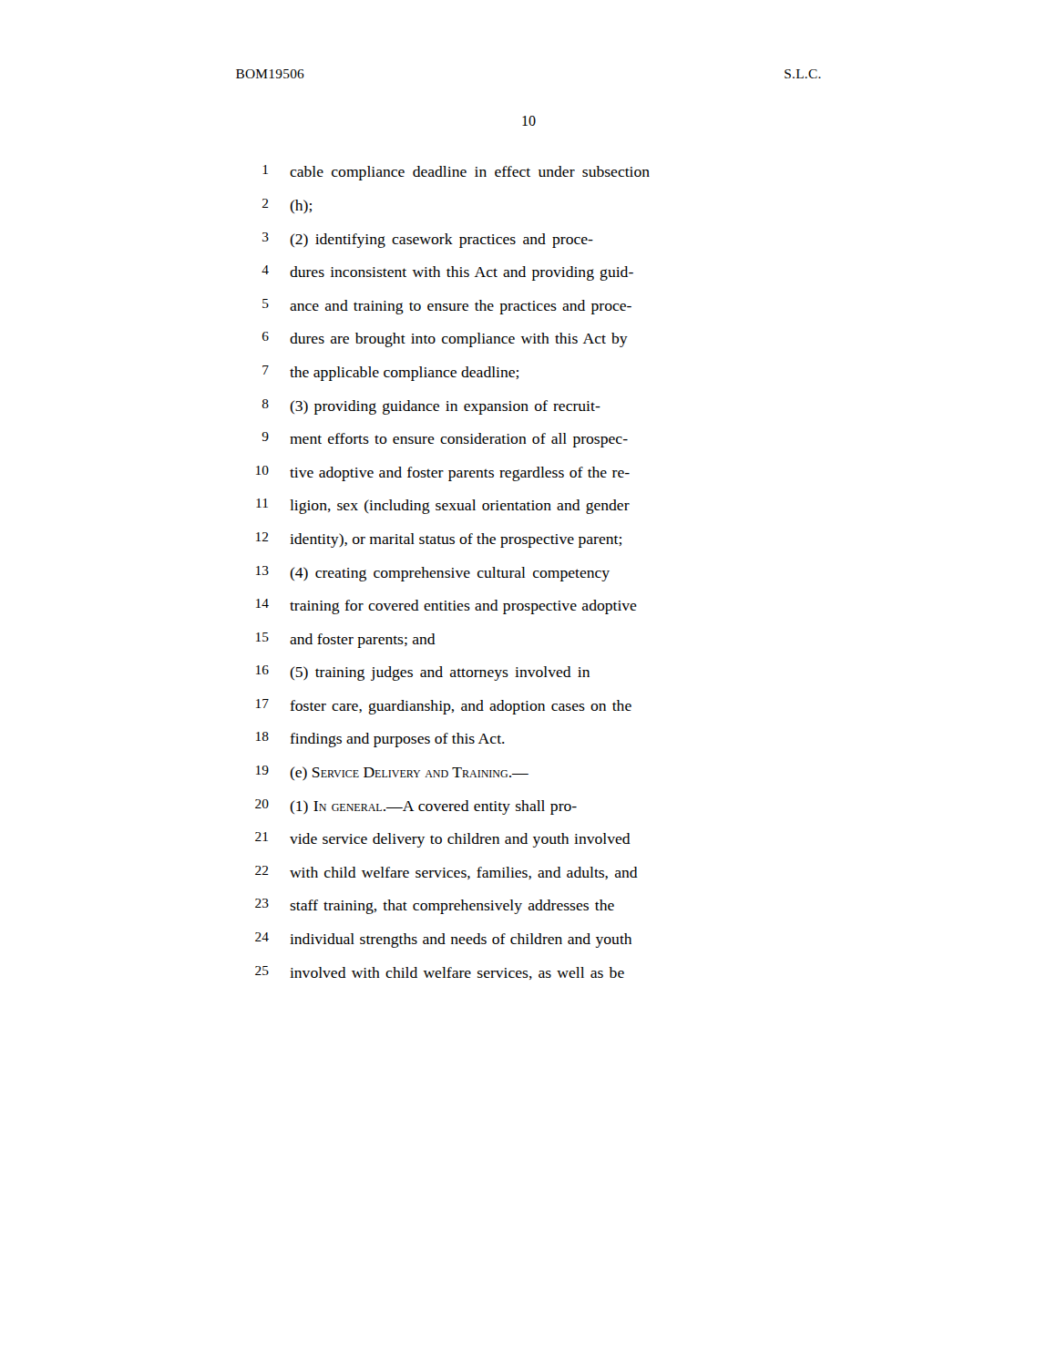BOM19506 S.L.C.
10
cable compliance deadline in effect under subsection
(h);
(2) identifying casework practices and proce-
dures inconsistent with this Act and providing guid-
ance and training to ensure the practices and proce-
dures are brought into compliance with this Act by
the applicable compliance deadline;
(3) providing guidance in expansion of recruit-
ment efforts to ensure consideration of all prospec-
tive adoptive and foster parents regardless of the re-
ligion, sex (including sexual orientation and gender
identity), or marital status of the prospective parent;
(4) creating comprehensive cultural competency
training for covered entities and prospective adoptive
and foster parents; and
(5) training judges and attorneys involved in
foster care, guardianship, and adoption cases on the
findings and purposes of this Act.
(e) Service Delivery and Training.—
(1) In general.—A covered entity shall pro-
vide service delivery to children and youth involved
with child welfare services, families, and adults, and
staff training, that comprehensively addresses the
individual strengths and needs of children and youth
involved with child welfare services, as well as be